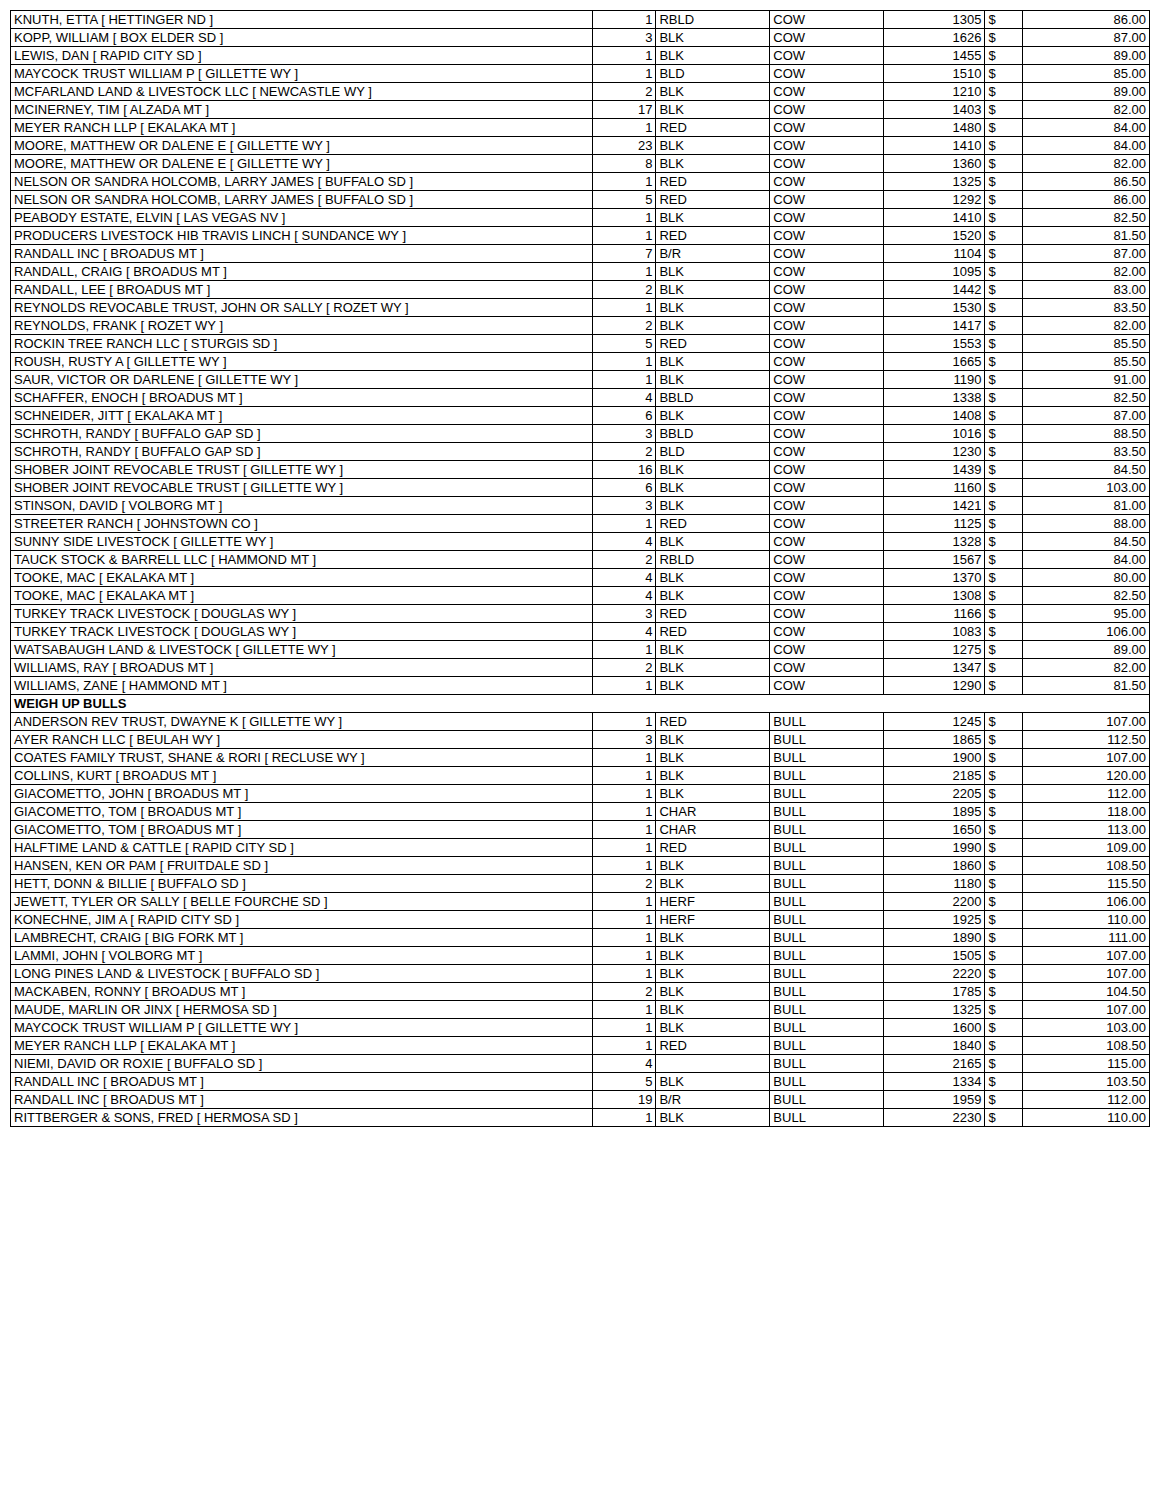| KNUTH, ETTA [ HETTINGER ND ] | 1 | RBLD | COW | 1305 | $ | 86.00 |
| KOPP, WILLIAM [ BOX ELDER SD ] | 3 | BLK | COW | 1626 | $ | 87.00 |
| LEWIS, DAN [ RAPID CITY SD ] | 1 | BLK | COW | 1455 | $ | 89.00 |
| MAYCOCK TRUST WILLIAM P [ GILLETTE WY ] | 1 | BLD | COW | 1510 | $ | 85.00 |
| MCFARLAND LAND & LIVESTOCK LLC [ NEWCASTLE WY ] | 2 | BLK | COW | 1210 | $ | 89.00 |
| MCINERNEY, TIM [ ALZADA MT ] | 17 | BLK | COW | 1403 | $ | 82.00 |
| MEYER RANCH LLP [ EKALAKA MT ] | 1 | RED | COW | 1480 | $ | 84.00 |
| MOORE, MATTHEW OR DALENE E [ GILLETTE WY ] | 23 | BLK | COW | 1410 | $ | 84.00 |
| MOORE, MATTHEW OR DALENE E [ GILLETTE WY ] | 8 | BLK | COW | 1360 | $ | 82.00 |
| NELSON OR SANDRA HOLCOMB, LARRY JAMES [ BUFFALO SD ] | 1 | RED | COW | 1325 | $ | 86.50 |
| NELSON OR SANDRA HOLCOMB, LARRY JAMES [ BUFFALO SD ] | 5 | RED | COW | 1292 | $ | 86.00 |
| PEABODY ESTATE, ELVIN [ LAS VEGAS NV ] | 1 | BLK | COW | 1410 | $ | 82.50 |
| PRODUCERS LIVESTOCK HIB TRAVIS LINCH [ SUNDANCE WY ] | 1 | RED | COW | 1520 | $ | 81.50 |
| RANDALL INC [ BROADUS MT ] | 7 | B/R | COW | 1104 | $ | 87.00 |
| RANDALL, CRAIG [ BROADUS MT ] | 1 | BLK | COW | 1095 | $ | 82.00 |
| RANDALL, LEE [ BROADUS MT ] | 2 | BLK | COW | 1442 | $ | 83.00 |
| REYNOLDS REVOCABLE TRUST, JOHN OR SALLY [ ROZET WY ] | 1 | BLK | COW | 1530 | $ | 83.50 |
| REYNOLDS, FRANK [ ROZET WY ] | 2 | BLK | COW | 1417 | $ | 82.00 |
| ROCKIN TREE RANCH LLC [ STURGIS SD ] | 5 | RED | COW | 1553 | $ | 85.50 |
| ROUSH, RUSTY A [ GILLETTE WY ] | 1 | BLK | COW | 1665 | $ | 85.50 |
| SAUR, VICTOR OR DARLENE [ GILLETTE WY ] | 1 | BLK | COW | 1190 | $ | 91.00 |
| SCHAFFER, ENOCH [ BROADUS MT ] | 4 | BBLD | COW | 1338 | $ | 82.50 |
| SCHNEIDER, JITT [ EKALAKA MT ] | 6 | BLK | COW | 1408 | $ | 87.00 |
| SCHROTH, RANDY [ BUFFALO GAP SD ] | 3 | BBLD | COW | 1016 | $ | 88.50 |
| SCHROTH, RANDY [ BUFFALO GAP SD ] | 2 | BLD | COW | 1230 | $ | 83.50 |
| SHOBER JOINT REVOCABLE TRUST [ GILLETTE WY ] | 16 | BLK | COW | 1439 | $ | 84.50 |
| SHOBER JOINT REVOCABLE TRUST [ GILLETTE WY ] | 6 | BLK | COW | 1160 | $ | 103.00 |
| STINSON, DAVID [ VOLBORG MT ] | 3 | BLK | COW | 1421 | $ | 81.00 |
| STREETER RANCH [ JOHNSTOWN CO ] | 1 | RED | COW | 1125 | $ | 88.00 |
| SUNNY SIDE LIVESTOCK [ GILLETTE WY ] | 4 | BLK | COW | 1328 | $ | 84.50 |
| TAUCK STOCK & BARRELL LLC [ HAMMOND MT ] | 2 | RBLD | COW | 1567 | $ | 84.00 |
| TOOKE, MAC [ EKALAKA MT ] | 4 | BLK | COW | 1370 | $ | 80.00 |
| TOOKE, MAC [ EKALAKA MT ] | 4 | BLK | COW | 1308 | $ | 82.50 |
| TURKEY TRACK LIVESTOCK [ DOUGLAS WY ] | 3 | RED | COW | 1166 | $ | 95.00 |
| TURKEY TRACK LIVESTOCK [ DOUGLAS WY ] | 4 | RED | COW | 1083 | $ | 106.00 |
| WATSABAUGH LAND & LIVESTOCK [ GILLETTE WY ] | 1 | BLK | COW | 1275 | $ | 89.00 |
| WILLIAMS, RAY [ BROADUS MT ] | 2 | BLK | COW | 1347 | $ | 82.00 |
| WILLIAMS, ZANE [ HAMMOND MT ] | 1 | BLK | COW | 1290 | $ | 81.50 |
| WEIGH UP BULLS |
| ANDERSON REV TRUST, DWAYNE K [ GILLETTE WY ] | 1 | RED | BULL | 1245 | $ | 107.00 |
| AYER RANCH LLC [ BEULAH WY ] | 3 | BLK | BULL | 1865 | $ | 112.50 |
| COATES FAMILY TRUST, SHANE & RORI [ RECLUSE WY ] | 1 | BLK | BULL | 1900 | $ | 107.00 |
| COLLINS, KURT [ BROADUS MT ] | 1 | BLK | BULL | 2185 | $ | 120.00 |
| GIACOMETTO, JOHN [ BROADUS MT ] | 1 | BLK | BULL | 2205 | $ | 112.00 |
| GIACOMETTO, TOM [ BROADUS MT ] | 1 | CHAR | BULL | 1895 | $ | 118.00 |
| GIACOMETTO, TOM [ BROADUS MT ] | 1 | CHAR | BULL | 1650 | $ | 113.00 |
| HALFTIME LAND & CATTLE [ RAPID CITY SD ] | 1 | RED | BULL | 1990 | $ | 109.00 |
| HANSEN, KEN OR PAM [ FRUITDALE SD ] | 1 | BLK | BULL | 1860 | $ | 108.50 |
| HETT, DONN & BILLIE [ BUFFALO SD ] | 2 | BLK | BULL | 1180 | $ | 115.50 |
| JEWETT, TYLER OR SALLY [ BELLE FOURCHE SD ] | 1 | HERF | BULL | 2200 | $ | 106.00 |
| KONECHNE, JIM A [ RAPID CITY SD ] | 1 | HERF | BULL | 1925 | $ | 110.00 |
| LAMBRECHT, CRAIG [ BIG FORK MT ] | 1 | BLK | BULL | 1890 | $ | 111.00 |
| LAMMI, JOHN [ VOLBORG MT ] | 1 | BLK | BULL | 1505 | $ | 107.00 |
| LONG PINES LAND & LIVESTOCK [ BUFFALO SD ] | 1 | BLK | BULL | 2220 | $ | 107.00 |
| MACKABEN, RONNY [ BROADUS MT ] | 2 | BLK | BULL | 1785 | $ | 104.50 |
| MAUDE, MARLIN OR JINX [ HERMOSA SD ] | 1 | BLK | BULL | 1325 | $ | 107.00 |
| MAYCOCK TRUST WILLIAM P [ GILLETTE WY ] | 1 | BLK | BULL | 1600 | $ | 103.00 |
| MEYER RANCH LLP [ EKALAKA MT ] | 1 | RED | BULL | 1840 | $ | 108.50 |
| NIEMI, DAVID OR ROXIE [ BUFFALO SD ] | 4 | | BULL | 2165 | $ | 115.00 |
| RANDALL INC [ BROADUS MT ] | 5 | BLK | BULL | 1334 | $ | 103.50 |
| RANDALL INC [ BROADUS MT ] | 19 | B/R | BULL | 1959 | $ | 112.00 |
| RITTBERGER & SONS, FRED [ HERMOSA SD ] | 1 | BLK | BULL | 2230 | $ | 110.00 |